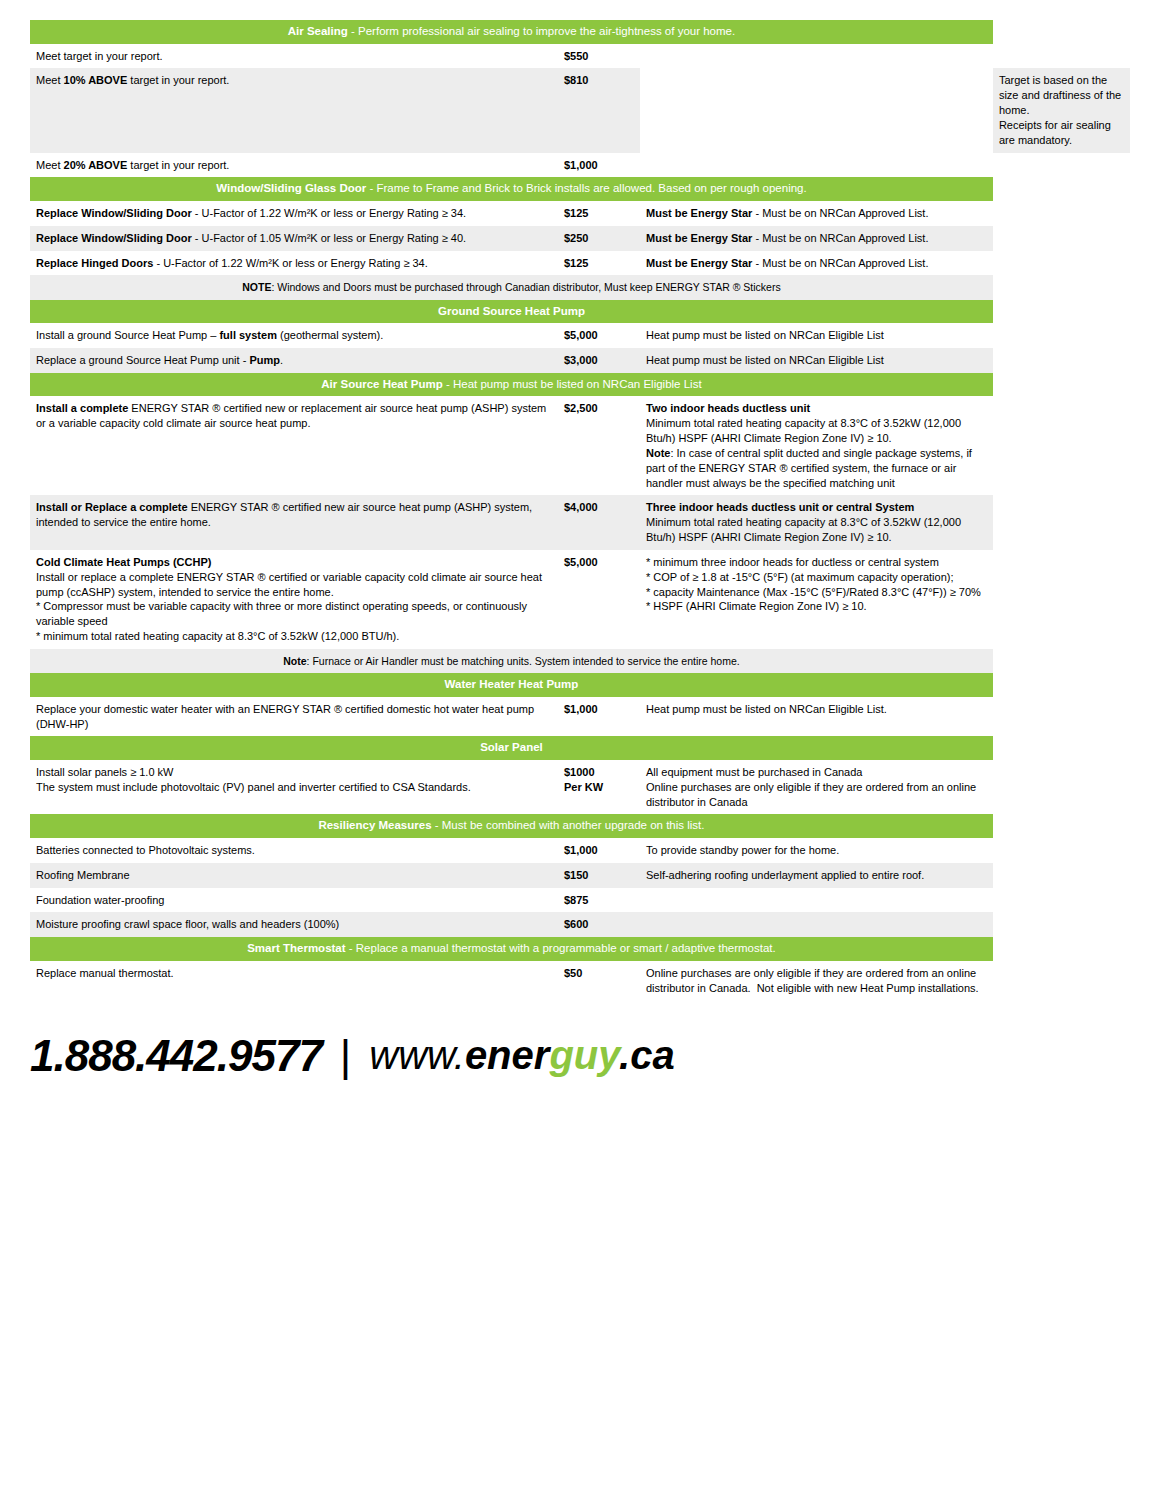| Air Sealing - Perform professional air sealing to improve the air-tightness of your home. |
| Meet target in your report. | $550 | |
| Meet 10% ABOVE target in your report. | $810 | Target is based on the size and draftiness of the home. Receipts for air sealing are mandatory. |
| Meet 20% ABOVE target in your report. | $1,000 | |
| Window/Sliding Glass Door - Frame to Frame and Brick to Brick installs are allowed. Based on per rough opening. |
| Replace Window/Sliding Door - U-Factor of 1.22 W/m²K or less or Energy Rating ≥ 34. | $125 | Must be Energy Star - Must be on NRCan Approved List. |
| Replace Window/Sliding Door - U-Factor of 1.05 W/m²K or less or Energy Rating ≥ 40. | $250 | Must be Energy Star - Must be on NRCan Approved List. |
| Replace Hinged Doors - U-Factor of 1.22 W/m²K or less or Energy Rating ≥ 34. | $125 | Must be Energy Star - Must be on NRCan Approved List. |
| NOTE : Windows and Doors must be purchased through Canadian distributor, Must keep ENERGY STAR ® Stickers |
| Ground Source Heat Pump |
| Install a ground Source Heat Pump – full system (geothermal system). | $5,000 | Heat pump must be listed on NRCan Eligible List |
| Replace a ground Source Heat Pump unit - Pump . | $3,000 | Heat pump must be listed on NRCan Eligible List |
| Air Source Heat Pump - Heat pump must be listed on NRCan Eligible List |
| Install a complete ENERGY STAR ® certified new or replacement air source heat pump (ASHP) system or a variable capacity cold climate air source heat pump. | $2,500 | Two indoor heads ductless unit Minimum total rated heating capacity at 8.3°C of 3.52kW (12,000 Btu/h) HSPF (AHRI Climate Region Zone IV) ≥ 10. Note : In case of central split ducted and single package systems, if part of the ENERGY STAR ® certified system, the furnace or air handler must always be the specified matching unit |
| Install or Replace a complete ENERGY STAR ® certified new air source heat pump (ASHP) system, intended to service the entire home. | $4,000 | Three indoor heads ductless unit or central System Minimum total rated heating capacity at 8.3°C of 3.52kW (12,000 Btu/h) HSPF (AHRI Climate Region Zone IV) ≥ 10. |
| Cold Climate Heat Pumps (CCHP) Install or replace a complete ENERGY STAR ® certified or variable capacity cold climate air source heat pump (ccASHP) system, intended to service the entire home. * Compressor must be variable capacity with three or more distinct operating speeds, or continuously variable speed * minimum total rated heating capacity at 8.3°C of 3.52kW (12,000 BTU/h). | $5,000 | * minimum three indoor heads for ductless or central system * COP of ≥ 1.8 at -15°C (5°F) (at maximum capacity operation); * capacity Maintenance (Max -15°C (5°F)/Rated 8.3°C (47°F)) ≥ 70% * HSPF (AHRI Climate Region Zone IV) ≥ 10. |
| Note : Furnace or Air Handler must be matching units. System intended to service the entire home. |
| Water Heater Heat Pump |
| Replace your domestic water heater with an ENERGY STAR ® certified domestic hot water heat pump (DHW-HP) | $1,000 | Heat pump must be listed on NRCan Eligible List. |
| Solar Panel |
| Install solar panels ≥ 1.0 kW The system must include photovoltaic (PV) panel and inverter certified to CSA Standards. | $1000 Per KW | All equipment must be purchased in Canada Online purchases are only eligible if they are ordered from an online distributor in Canada |
| Resiliency Measures - Must be combined with another upgrade on this list. |
| Batteries connected to Photovoltaic systems. | $1,000 | To provide standby power for the home. |
| Roofing Membrane | $150 | Self-adhering roofing underlayment applied to entire roof. |
| Foundation water-proofing | $875 | |
| Moisture proofing crawl space floor, walls and headers (100%) | $600 | |
| Smart Thermostat - Replace a manual thermostat with a programmable or smart / adaptive thermostat. |
| Replace manual thermostat. | $50 | Online purchases are only eligible if they are ordered from an online distributor in Canada. Not eligible with new Heat Pump installations. |
1.888.442.9577 | www. energuy.ca